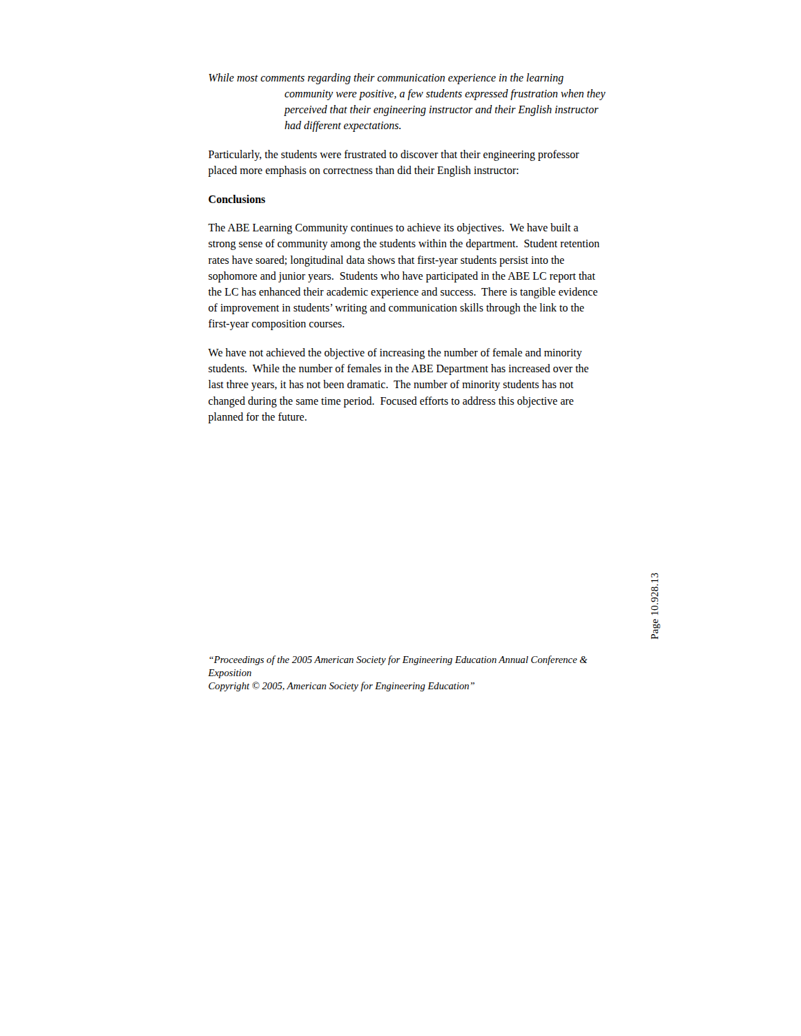While most comments regarding their communication experience in the learning community were positive, a few students expressed frustration when they perceived that their engineering instructor and their English instructor had different expectations.
Particularly, the students were frustrated to discover that their engineering professor placed more emphasis on correctness than did their English instructor:
Conclusions
The ABE Learning Community continues to achieve its objectives. We have built a strong sense of community among the students within the department. Student retention rates have soared; longitudinal data shows that first-year students persist into the sophomore and junior years. Students who have participated in the ABE LC report that the LC has enhanced their academic experience and success. There is tangible evidence of improvement in students’ writing and communication skills through the link to the first-year composition courses.
We have not achieved the objective of increasing the number of female and minority students. While the number of females in the ABE Department has increased over the last three years, it has not been dramatic. The number of minority students has not changed during the same time period. Focused efforts to address this objective are planned for the future.
Page 10.928.13
“Proceedings of the 2005 American Society for Engineering Education Annual Conference & Exposition
Copyright © 2005, American Society for Engineering Education”